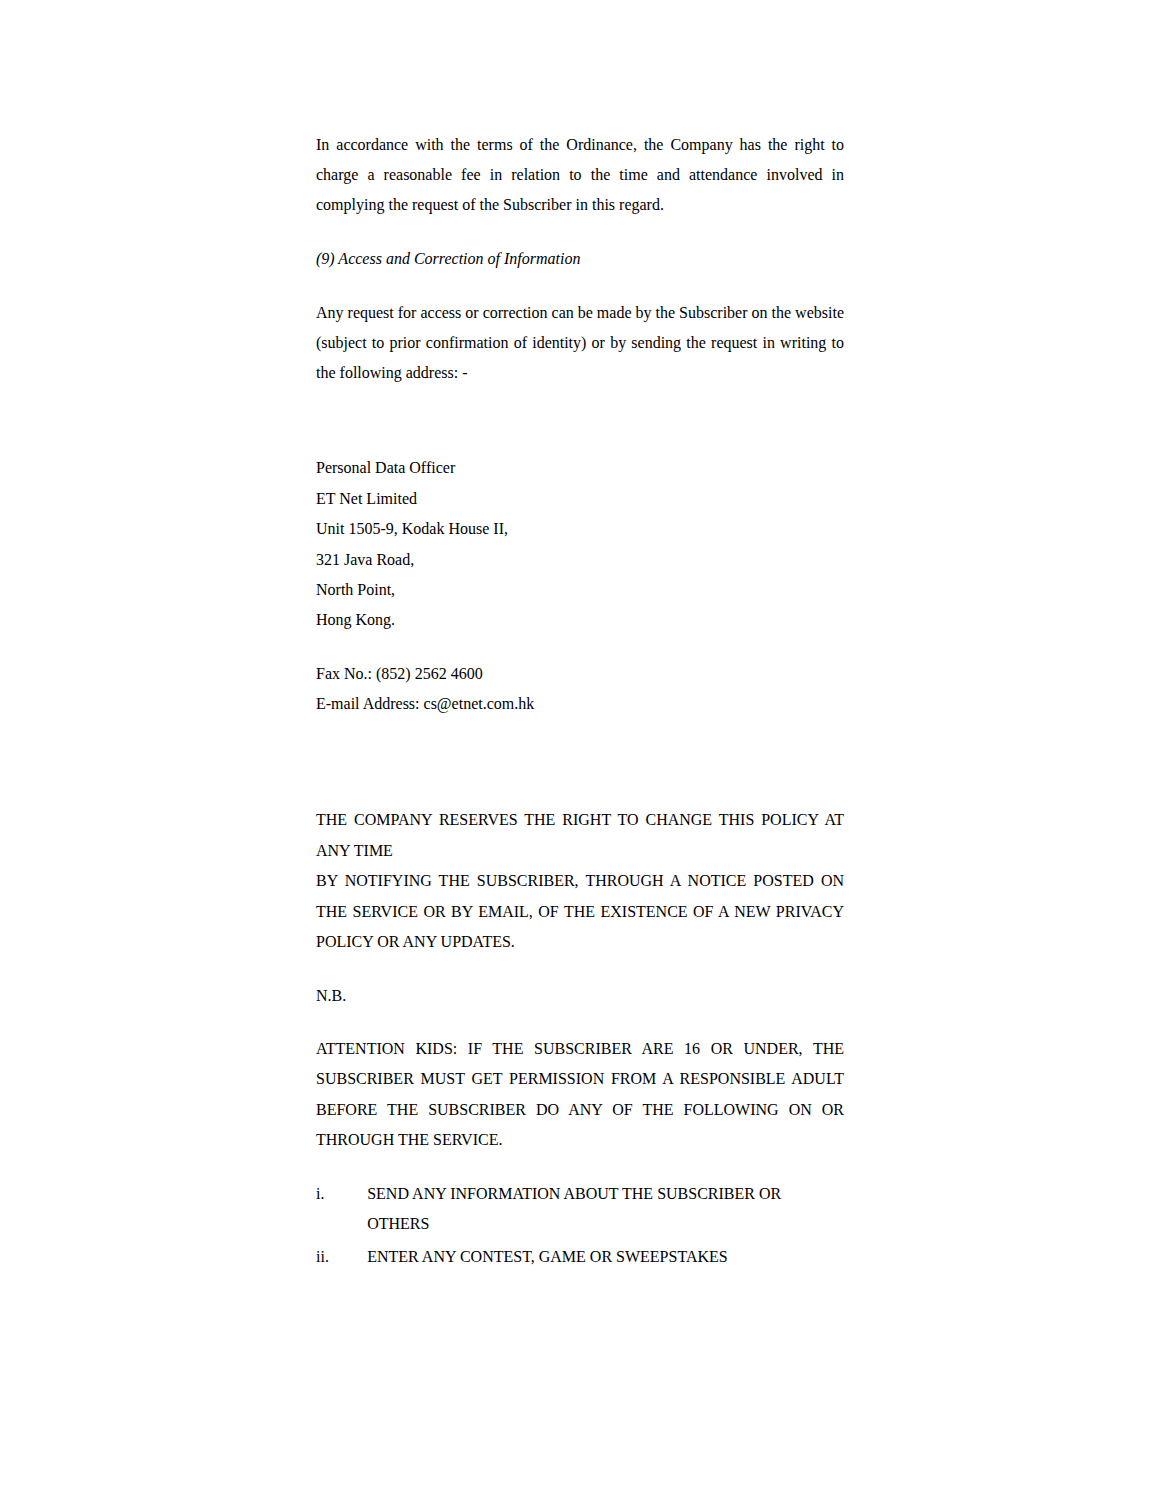In accordance with the terms of the Ordinance, the Company has the right to charge a reasonable fee in relation to the time and attendance involved in complying the request of the Subscriber in this regard.
(9) Access and Correction of Information
Any request for access or correction can be made by the Subscriber on the website (subject to prior confirmation of identity) or by sending the request in writing to the following address: -
Personal Data Officer
ET Net Limited
Unit 1505-9, Kodak House II,
321 Java Road,
North Point,
Hong Kong.
Fax No.: (852) 2562 4600
E-mail Address: cs@etnet.com.hk
THE COMPANY RESERVES THE RIGHT TO CHANGE THIS POLICY AT ANY TIME
BY NOTIFYING THE SUBSCRIBER, THROUGH A NOTICE POSTED ON THE SERVICE OR BY EMAIL, OF THE EXISTENCE OF A NEW PRIVACY POLICY OR ANY UPDATES.
N.B.
ATTENTION KIDS: IF THE SUBSCRIBER ARE 16 OR UNDER, THE SUBSCRIBER MUST GET PERMISSION FROM A RESPONSIBLE ADULT BEFORE THE SUBSCRIBER DO ANY OF THE FOLLOWING ON OR THROUGH THE SERVICE.
i. SEND ANY INFORMATION ABOUT THE SUBSCRIBER OR OTHERS
ii. ENTER ANY CONTEST, GAME OR SWEEPSTAKES